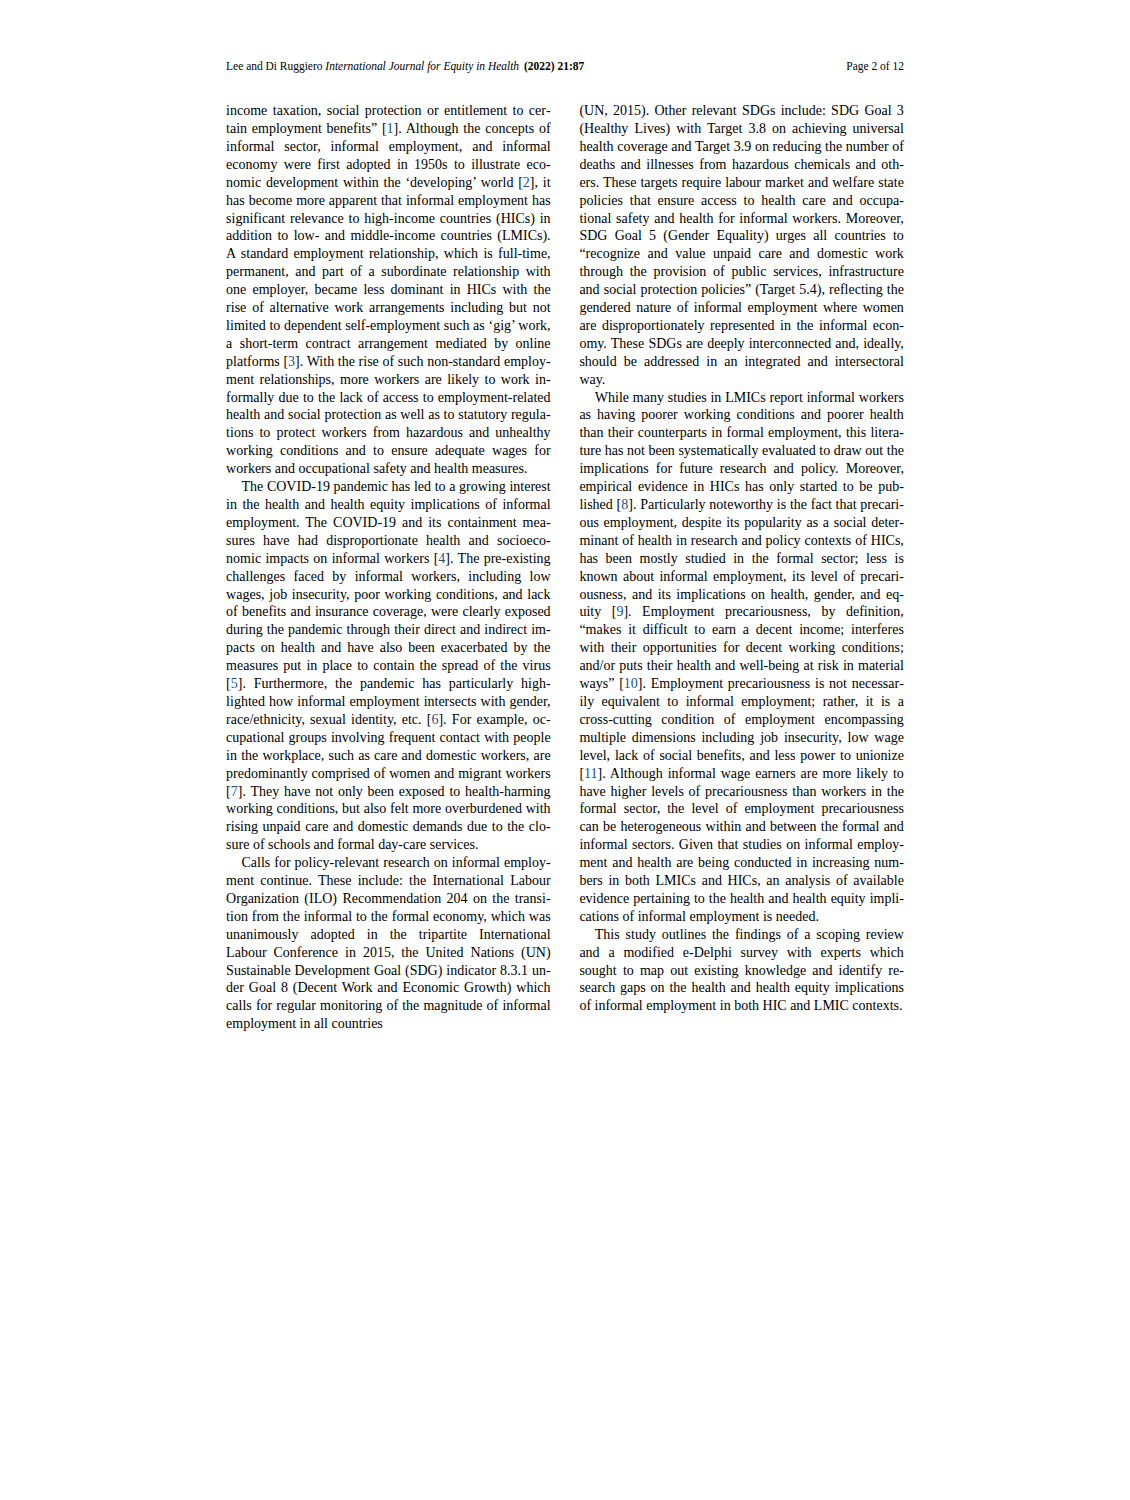Lee and Di Ruggiero International Journal for Equity in Health (2022) 21:87
Page 2 of 12
income taxation, social protection or entitlement to certain employment benefits” [1]. Although the concepts of informal sector, informal employment, and informal economy were first adopted in 1950s to illustrate economic development within the ‘developing’ world [2], it has become more apparent that informal employment has significant relevance to high-income countries (HICs) in addition to low- and middle-income countries (LMICs). A standard employment relationship, which is full-time, permanent, and part of a subordinate relationship with one employer, became less dominant in HICs with the rise of alternative work arrangements including but not limited to dependent self-employment such as ‘gig’ work, a short-term contract arrangement mediated by online platforms [3]. With the rise of such non-standard employment relationships, more workers are likely to work informally due to the lack of access to employment-related health and social protection as well as to statutory regulations to protect workers from hazardous and unhealthy working conditions and to ensure adequate wages for workers and occupational safety and health measures.
The COVID-19 pandemic has led to a growing interest in the health and health equity implications of informal employment. The COVID-19 and its containment measures have had disproportionate health and socioeconomic impacts on informal workers [4]. The pre-existing challenges faced by informal workers, including low wages, job insecurity, poor working conditions, and lack of benefits and insurance coverage, were clearly exposed during the pandemic through their direct and indirect impacts on health and have also been exacerbated by the measures put in place to contain the spread of the virus [5]. Furthermore, the pandemic has particularly highlighted how informal employment intersects with gender, race/ethnicity, sexual identity, etc. [6]. For example, occupational groups involving frequent contact with people in the workplace, such as care and domestic workers, are predominantly comprised of women and migrant workers [7]. They have not only been exposed to health-harming working conditions, but also felt more overburdened with rising unpaid care and domestic demands due to the closure of schools and formal day-care services.
Calls for policy-relevant research on informal employment continue. These include: the International Labour Organization (ILO) Recommendation 204 on the transition from the informal to the formal economy, which was unanimously adopted in the tripartite International Labour Conference in 2015, the United Nations (UN) Sustainable Development Goal (SDG) indicator 8.3.1 under Goal 8 (Decent Work and Economic Growth) which calls for regular monitoring of the magnitude of informal employment in all countries
(UN, 2015). Other relevant SDGs include: SDG Goal 3 (Healthy Lives) with Target 3.8 on achieving universal health coverage and Target 3.9 on reducing the number of deaths and illnesses from hazardous chemicals and others. These targets require labour market and welfare state policies that ensure access to health care and occupational safety and health for informal workers. Moreover, SDG Goal 5 (Gender Equality) urges all countries to “recognize and value unpaid care and domestic work through the provision of public services, infrastructure and social protection policies” (Target 5.4), reflecting the gendered nature of informal employment where women are disproportionately represented in the informal economy. These SDGs are deeply interconnected and, ideally, should be addressed in an integrated and intersectoral way.
While many studies in LMICs report informal workers as having poorer working conditions and poorer health than their counterparts in formal employment, this literature has not been systematically evaluated to draw out the implications for future research and policy. Moreover, empirical evidence in HICs has only started to be published [8]. Particularly noteworthy is the fact that precarious employment, despite its popularity as a social determinant of health in research and policy contexts of HICs, has been mostly studied in the formal sector; less is known about informal employment, its level of precariousness, and its implications on health, gender, and equity [9]. Employment precariousness, by definition, “makes it difficult to earn a decent income; interferes with their opportunities for decent working conditions; and/or puts their health and well-being at risk in material ways” [10]. Employment precariousness is not necessarily equivalent to informal employment; rather, it is a cross-cutting condition of employment encompassing multiple dimensions including job insecurity, low wage level, lack of social benefits, and less power to unionize [11]. Although informal wage earners are more likely to have higher levels of precariousness than workers in the formal sector, the level of employment precariousness can be heterogeneous within and between the formal and informal sectors. Given that studies on informal employment and health are being conducted in increasing numbers in both LMICs and HICs, an analysis of available evidence pertaining to the health and health equity implications of informal employment is needed.
This study outlines the findings of a scoping review and a modified e-Delphi survey with experts which sought to map out existing knowledge and identify research gaps on the health and health equity implications of informal employment in both HIC and LMIC contexts.